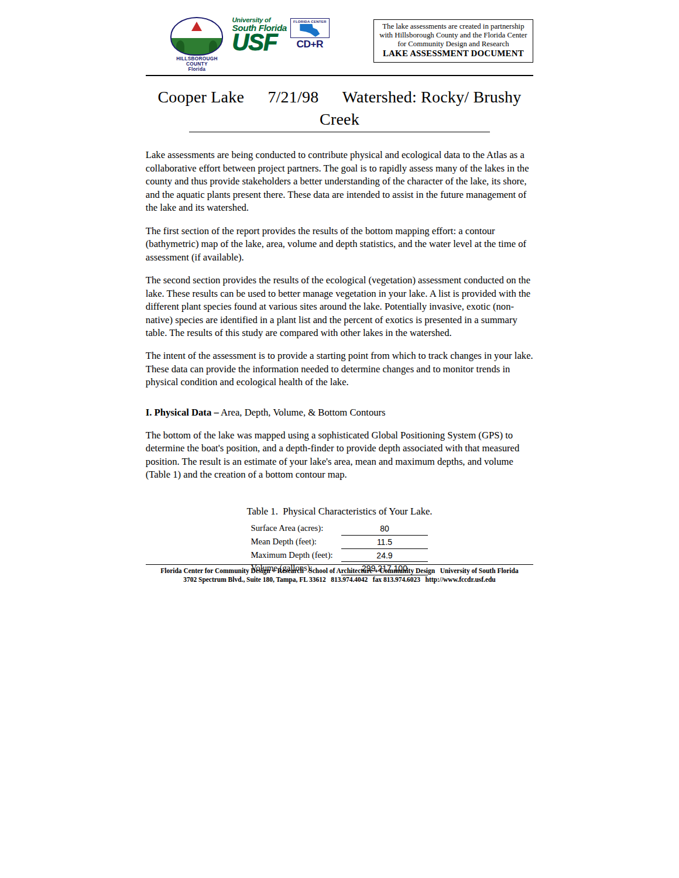HILLSBOROUGH COUNTY
Florida
University of
South Florida
USF
FLORIDA CENTER
CD+R
The lake assessments are created in partnership with Hillsborough County and the Florida Center for Community Design and Research
LAKE ASSESSMENT DOCUMENT
Cooper Lake 7/21/98 Watershed: Rocky/ Brushy Creek
Lake assessments are being conducted to contribute physical and ecological data to the Atlas as a collaborative effort between project partners. The goal is to rapidly assess many of the lakes in the county and thus provide stakeholders a better understanding of the character of the lake, its shore, and the aquatic plants present there. These data are intended to assist in the future management of the lake and its watershed.
The first section of the report provides the results of the bottom mapping effort: a contour (bathymetric) map of the lake, area, volume and depth statistics, and the water level at the time of assessment (if available).
The second section provides the results of the ecological (vegetation) assessment conducted on the lake. These results can be used to better manage vegetation in your lake. A list is provided with the different plant species found at various sites around the lake. Potentially invasive, exotic (non-native) species are identified in a plant list and the percent of exotics is presented in a summary table. The results of this study are compared with other lakes in the watershed.
The intent of the assessment is to provide a starting point from which to track changes in your lake. These data can provide the information needed to determine changes and to monitor trends in physical condition and ecological health of the lake.
I. Physical Data – Area, Depth, Volume, & Bottom Contours
The bottom of the lake was mapped using a sophisticated Global Positioning System (GPS) to determine the boat's position, and a depth-finder to provide depth associated with that measured position. The result is an estimate of your lake's area, mean and maximum depths, and volume (Table 1) and the creation of a bottom contour map.
Table 1. Physical Characteristics of Your Lake.
| Surface Area (acres): | 80 |
| Mean Depth (feet): | 11.5 |
| Maximum Depth (feet): | 24.9 |
| Volume (gallons): | 299,217,100 |
Florida Center for Community Design + Research School of Architecture + Community Design University of South Florida
3702 Spectrum Blvd., Suite 180, Tampa, FL 33612 813.974.4042 fax 813.974.6023 http://www.fccdr.usf.edu